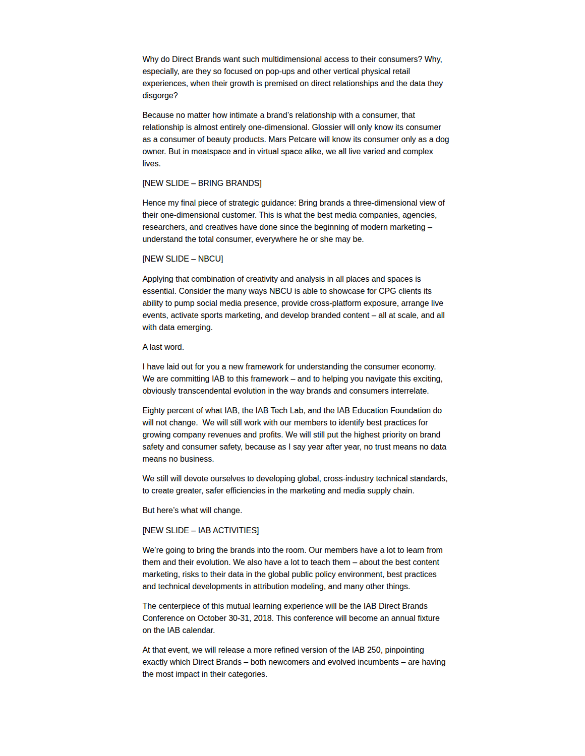Why do Direct Brands want such multidimensional access to their consumers? Why, especially, are they so focused on pop-ups and other vertical physical retail experiences, when their growth is premised on direct relationships and the data they disgorge?
Because no matter how intimate a brand’s relationship with a consumer, that relationship is almost entirely one-dimensional. Glossier will only know its consumer as a consumer of beauty products. Mars Petcare will know its consumer only as a dog owner. But in meatspace and in virtual space alike, we all live varied and complex lives.
[NEW SLIDE – BRING BRANDS]
Hence my final piece of strategic guidance: Bring brands a three-dimensional view of their one-dimensional customer. This is what the best media companies, agencies, researchers, and creatives have done since the beginning of modern marketing – understand the total consumer, everywhere he or she may be.
[NEW SLIDE – NBCU]
Applying that combination of creativity and analysis in all places and spaces is essential. Consider the many ways NBCU is able to showcase for CPG clients its ability to pump social media presence, provide cross-platform exposure, arrange live events, activate sports marketing, and develop branded content – all at scale, and all with data emerging.
A last word.
I have laid out for you a new framework for understanding the consumer economy. We are committing IAB to this framework – and to helping you navigate this exciting, obviously transcendental evolution in the way brands and consumers interrelate.
Eighty percent of what IAB, the IAB Tech Lab, and the IAB Education Foundation do will not change. We will still work with our members to identify best practices for growing company revenues and profits. We will still put the highest priority on brand safety and consumer safety, because as I say year after year, no trust means no data means no business.
We still will devote ourselves to developing global, cross-industry technical standards, to create greater, safer efficiencies in the marketing and media supply chain.
But here’s what will change.
[NEW SLIDE – IAB ACTIVITIES]
We’re going to bring the brands into the room. Our members have a lot to learn from them and their evolution. We also have a lot to teach them – about the best content marketing, risks to their data in the global public policy environment, best practices and technical developments in attribution modeling, and many other things.
The centerpiece of this mutual learning experience will be the IAB Direct Brands Conference on October 30-31, 2018. This conference will become an annual fixture on the IAB calendar.
At that event, we will release a more refined version of the IAB 250, pinpointing exactly which Direct Brands – both newcomers and evolved incumbents – are having the most impact in their categories.